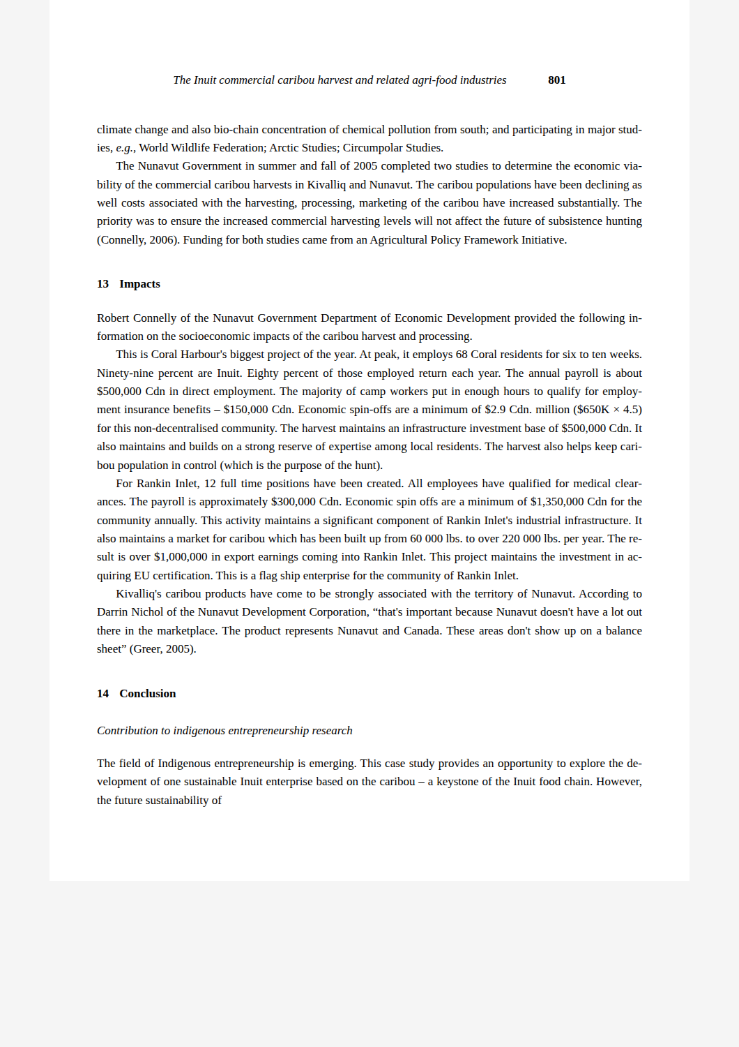The Inuit commercial caribou harvest and related agri-food industries 801
climate change and also bio-chain concentration of chemical pollution from south; and participating in major studies, e.g., World Wildlife Federation; Arctic Studies; Circumpolar Studies.
The Nunavut Government in summer and fall of 2005 completed two studies to determine the economic viability of the commercial caribou harvests in Kivalliq and Nunavut. The caribou populations have been declining as well costs associated with the harvesting, processing, marketing of the caribou have increased substantially. The priority was to ensure the increased commercial harvesting levels will not affect the future of subsistence hunting (Connelly, 2006). Funding for both studies came from an Agricultural Policy Framework Initiative.
13 Impacts
Robert Connelly of the Nunavut Government Department of Economic Development provided the following information on the socioeconomic impacts of the caribou harvest and processing.
This is Coral Harbour's biggest project of the year. At peak, it employs 68 Coral residents for six to ten weeks. Ninety-nine percent are Inuit. Eighty percent of those employed return each year. The annual payroll is about $500,000 Cdn in direct employment. The majority of camp workers put in enough hours to qualify for employment insurance benefits – $150,000 Cdn. Economic spin-offs are a minimum of $2.9 Cdn. million ($650K × 4.5) for this non-decentralised community. The harvest maintains an infrastructure investment base of $500,000 Cdn. It also maintains and builds on a strong reserve of expertise among local residents. The harvest also helps keep caribou population in control (which is the purpose of the hunt).
For Rankin Inlet, 12 full time positions have been created. All employees have qualified for medical clearances. The payroll is approximately $300,000 Cdn. Economic spin offs are a minimum of $1,350,000 Cdn for the community annually. This activity maintains a significant component of Rankin Inlet's industrial infrastructure. It also maintains a market for caribou which has been built up from 60 000 lbs. to over 220 000 lbs. per year. The result is over $1,000,000 in export earnings coming into Rankin Inlet. This project maintains the investment in acquiring EU certification. This is a flag ship enterprise for the community of Rankin Inlet.
Kivalliq's caribou products have come to be strongly associated with the territory of Nunavut. According to Darrin Nichol of the Nunavut Development Corporation, “that's important because Nunavut doesn't have a lot out there in the marketplace. The product represents Nunavut and Canada. These areas don't show up on a balance sheet” (Greer, 2005).
14 Conclusion
Contribution to indigenous entrepreneurship research
The field of Indigenous entrepreneurship is emerging. This case study provides an opportunity to explore the development of one sustainable Inuit enterprise based on the caribou – a keystone of the Inuit food chain. However, the future sustainability of